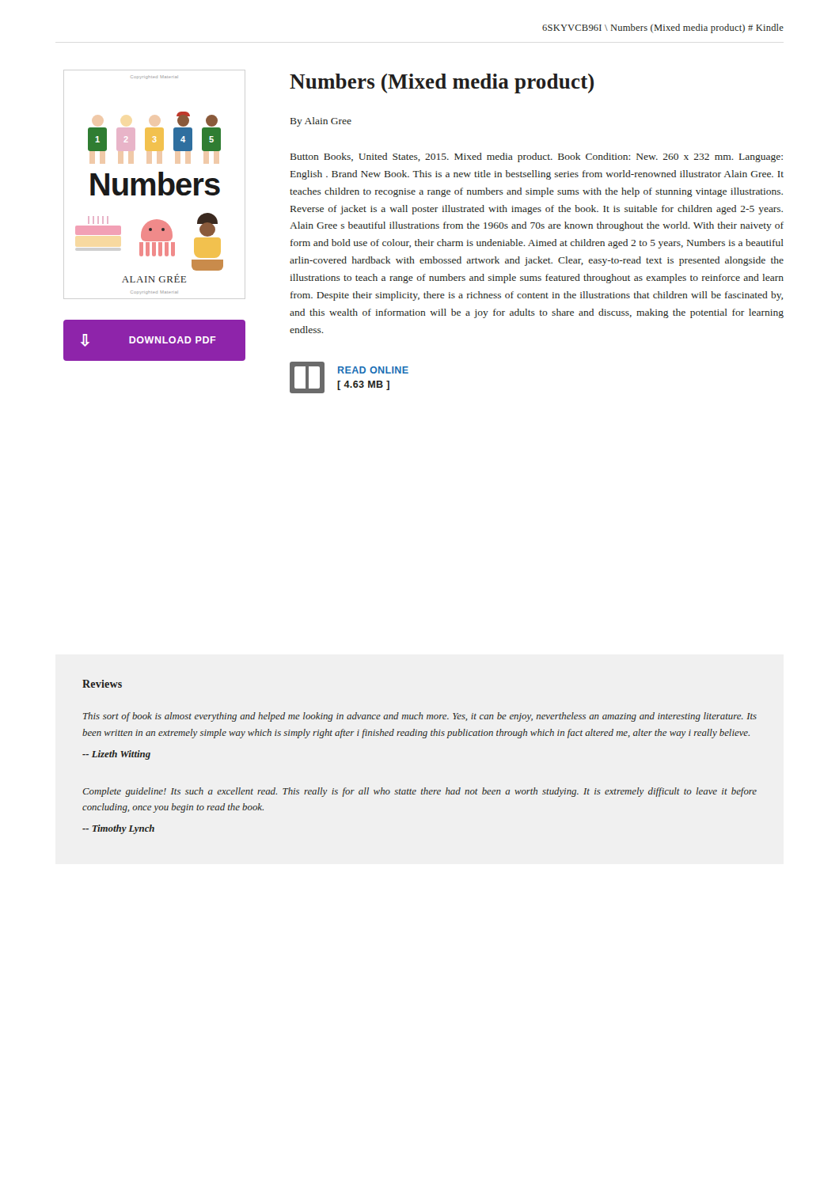6SKYVCB96I \ Numbers (Mixed media product) # Kindle
Copyrighted Material
1
2
3
4
5
Numbers
ALAIN GRÉE
Copyrighted Material
⇩
DOWNLOAD PDF
Numbers (Mixed media product)
By Alain Gree
Button Books, United States, 2015. Mixed media product. Book Condition: New. 260 x 232 mm. Language: English . Brand New Book. This is a new title in bestselling series from world-renowned illustrator Alain Gree. It teaches children to recognise a range of numbers and simple sums with the help of stunning vintage illustrations. Reverse of jacket is a wall poster illustrated with images of the book. It is suitable for children aged 2-5 years. Alain Gree s beautiful illustrations from the 1960s and 70s are known throughout the world. With their naivety of form and bold use of colour, their charm is undeniable. Aimed at children aged 2 to 5 years, Numbers is a beautiful arlin-covered hardback with embossed artwork and jacket. Clear, easy-to-read text is presented alongside the illustrations to teach a range of numbers and simple sums featured throughout as examples to reinforce and learn from. Despite their simplicity, there is a richness of content in the illustrations that children will be fascinated by, and this wealth of information will be a joy for adults to share and discuss, making the potential for learning endless.
READ ONLINE
[ 4.63 MB ]
Reviews
This sort of book is almost everything and helped me looking in advance and much more. Yes, it can be enjoy, nevertheless an amazing and interesting literature. Its been written in an extremely simple way which is simply right after i finished reading this publication through which in fact altered me, alter the way i really believe.
-- Lizeth Witting
Complete guideline! Its such a excellent read. This really is for all who statte there had not been a worth studying. It is extremely difficult to leave it before concluding, once you begin to read the book.
-- Timothy Lynch